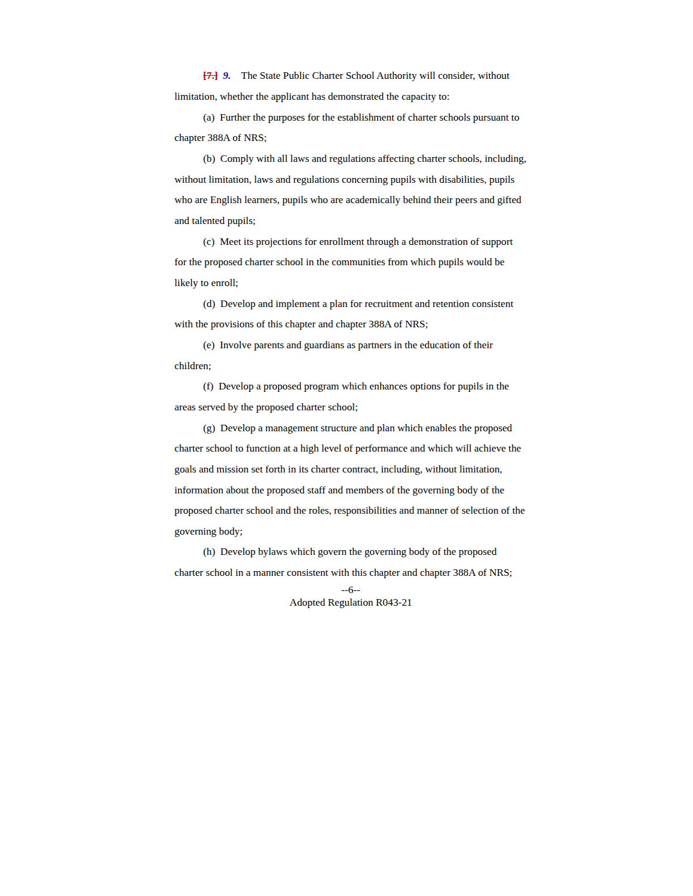[7.] 9. The State Public Charter School Authority will consider, without limitation, whether the applicant has demonstrated the capacity to:
(a) Further the purposes for the establishment of charter schools pursuant to chapter 388A of NRS;
(b) Comply with all laws and regulations affecting charter schools, including, without limitation, laws and regulations concerning pupils with disabilities, pupils who are English learners, pupils who are academically behind their peers and gifted and talented pupils;
(c) Meet its projections for enrollment through a demonstration of support for the proposed charter school in the communities from which pupils would be likely to enroll;
(d) Develop and implement a plan for recruitment and retention consistent with the provisions of this chapter and chapter 388A of NRS;
(e) Involve parents and guardians as partners in the education of their children;
(f) Develop a proposed program which enhances options for pupils in the areas served by the proposed charter school;
(g) Develop a management structure and plan which enables the proposed charter school to function at a high level of performance and which will achieve the goals and mission set forth in its charter contract, including, without limitation, information about the proposed staff and members of the governing body of the proposed charter school and the roles, responsibilities and manner of selection of the governing body;
(h) Develop bylaws which govern the governing body of the proposed charter school in a manner consistent with this chapter and chapter 388A of NRS;
--6--
Adopted Regulation R043-21